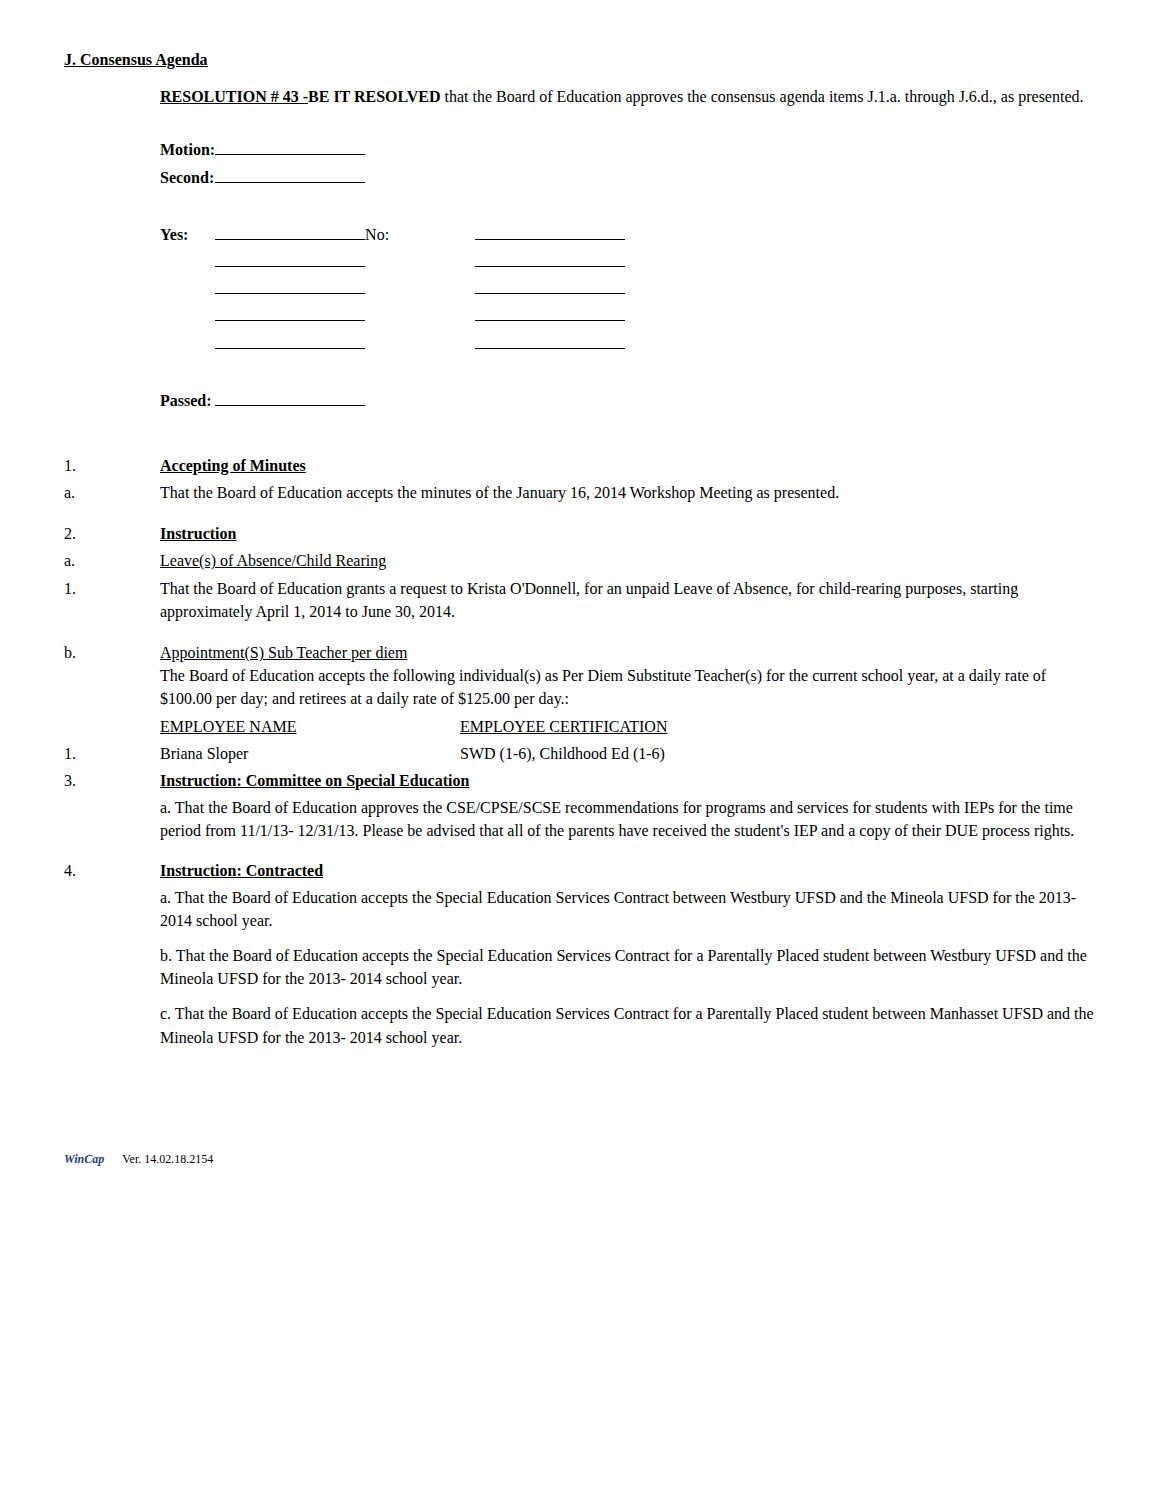J. Consensus Agenda
RESOLUTION # 43 -BE IT RESOLVED that the Board of Education approves the consensus agenda items J.1.a. through J.6.d., as presented.
| Motion: | | | |
| Second: | | | |
| Yes: | | No: | |
| Passed: | | | |
1.
Accepting of Minutes
a.
That the Board of Education accepts the minutes of the January 16, 2014 Workshop Meeting as presented.
2.
Instruction
a.
Leave(s) of Absence/Child Rearing
1.
That the Board of Education grants a request to Krista O'Donnell, for an unpaid Leave of Absence, for child-rearing purposes, starting approximately April 1, 2014 to June 30, 2014.
b.
Appointment(S) Sub Teacher per diem
The Board of Education accepts the following individual(s) as Per Diem Substitute Teacher(s) for the current school year, at a daily rate of $100.00 per day; and retirees at a daily rate of $125.00 per day.:
| EMPLOYEE NAME | EMPLOYEE CERTIFICATION |
1.
| Briana Sloper | SWD (1-6), Childhood Ed (1-6) |
3.
Instruction: Committee on Special Education
a. That the Board of Education approves the CSE/CPSE/SCSE recommendations for programs and services for students with IEPs for the time period from 11/1/13- 12/31/13. Please be advised that all of the parents have received the student's IEP and a copy of their DUE process rights.
4.
Instruction: Contracted
a. That the Board of Education accepts the Special Education Services Contract between Westbury UFSD and the Mineola UFSD for the 2013- 2014 school year.
b. That the Board of Education accepts the Special Education Services Contract for a Parentally Placed student between Westbury UFSD and the Mineola UFSD for the 2013- 2014 school year.
c. That the Board of Education accepts the Special Education Services Contract for a Parentally Placed student between Manhasset UFSD and the Mineola UFSD for the 2013- 2014 school year.
WinCap Ver. 14.02.18.2154